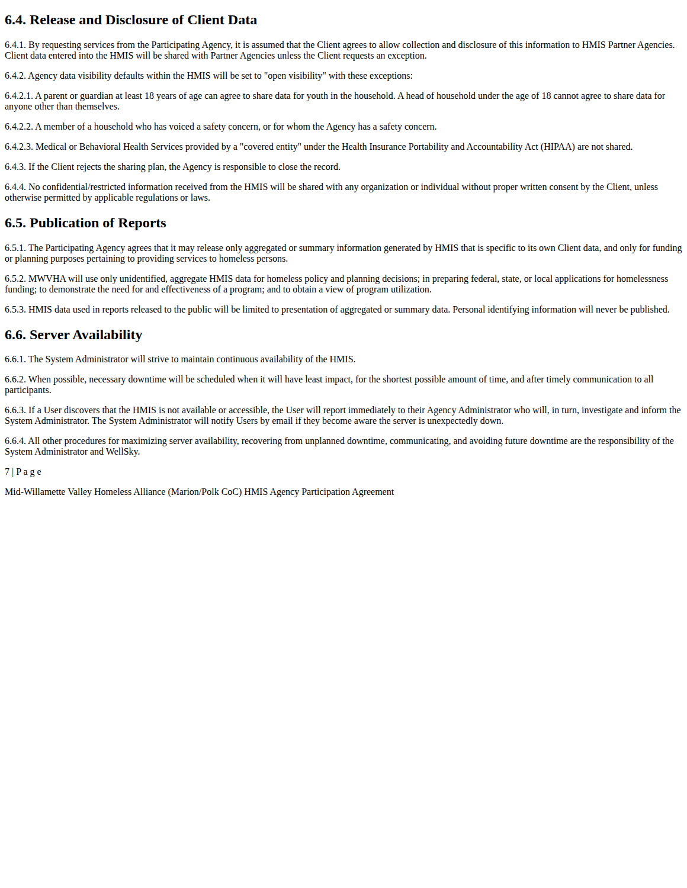6.4. Release and Disclosure of Client Data
6.4.1. By requesting services from the Participating Agency, it is assumed that the Client agrees to allow collection and disclosure of this information to HMIS Partner Agencies. Client data entered into the HMIS will be shared with Partner Agencies unless the Client requests an exception.
6.4.2. Agency data visibility defaults within the HMIS will be set to "open visibility" with these exceptions:
6.4.2.1. A parent or guardian at least 18 years of age can agree to share data for youth in the household. A head of household under the age of 18 cannot agree to share data for anyone other than themselves.
6.4.2.2. A member of a household who has voiced a safety concern, or for whom the Agency has a safety concern.
6.4.2.3. Medical or Behavioral Health Services provided by a "covered entity" under the Health Insurance Portability and Accountability Act (HIPAA) are not shared.
6.4.3. If the Client rejects the sharing plan, the Agency is responsible to close the record.
6.4.4. No confidential/restricted information received from the HMIS will be shared with any organization or individual without proper written consent by the Client, unless otherwise permitted by applicable regulations or laws.
6.5. Publication of Reports
6.5.1. The Participating Agency agrees that it may release only aggregated or summary information generated by HMIS that is specific to its own Client data, and only for funding or planning purposes pertaining to providing services to homeless persons.
6.5.2. MWVHA will use only unidentified, aggregate HMIS data for homeless policy and planning decisions; in preparing federal, state, or local applications for homelessness funding; to demonstrate the need for and effectiveness of a program; and to obtain a view of program utilization.
6.5.3. HMIS data used in reports released to the public will be limited to presentation of aggregated or summary data. Personal identifying information will never be published.
6.6. Server Availability
6.6.1. The System Administrator will strive to maintain continuous availability of the HMIS.
6.6.2. When possible, necessary downtime will be scheduled when it will have least impact, for the shortest possible amount of time, and after timely communication to all participants.
6.6.3. If a User discovers that the HMIS is not available or accessible, the User will report immediately to their Agency Administrator who will, in turn, investigate and inform the System Administrator. The System Administrator will notify Users by email if they become aware the server is unexpectedly down.
6.6.4. All other procedures for maximizing server availability, recovering from unplanned downtime, communicating, and avoiding future downtime are the responsibility of the System Administrator and WellSky.
7 | P a g e
Mid-Willamette Valley Homeless Alliance (Marion/Polk CoC) HMIS Agency Participation Agreement